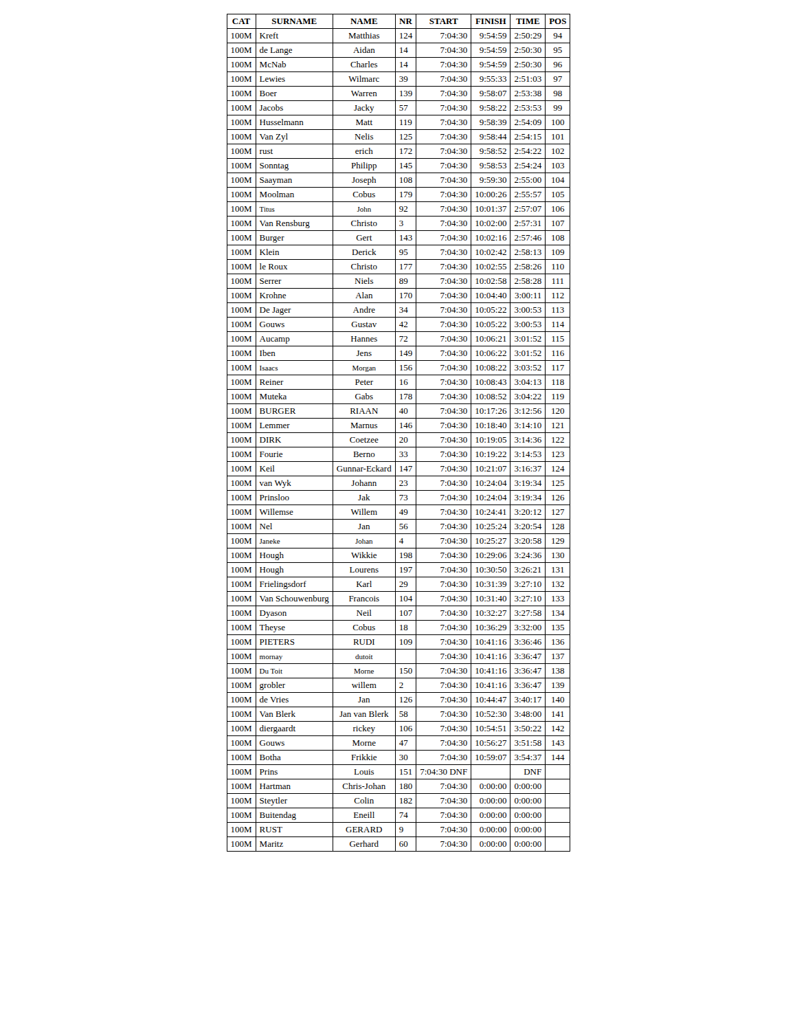| CAT | SURNAME | NAME | NR | START | FINISH | TIME | POS |
| --- | --- | --- | --- | --- | --- | --- | --- |
| 100M | Kreft | Matthias | 124 | 7:04:30 | 9:54:59 | 2:50:29 | 94 |
| 100M | de Lange | Aidan | 14 | 7:04:30 | 9:54:59 | 2:50:30 | 95 |
| 100M | McNab | Charles | 14 | 7:04:30 | 9:54:59 | 2:50:30 | 96 |
| 100M | Lewies | Wilmarc | 39 | 7:04:30 | 9:55:33 | 2:51:03 | 97 |
| 100M | Boer | Warren | 139 | 7:04:30 | 9:58:07 | 2:53:38 | 98 |
| 100M | Jacobs | Jacky | 57 | 7:04:30 | 9:58:22 | 2:53:53 | 99 |
| 100M | Husselmann | Matt | 119 | 7:04:30 | 9:58:39 | 2:54:09 | 100 |
| 100M | Van Zyl | Nelis | 125 | 7:04:30 | 9:58:44 | 2:54:15 | 101 |
| 100M | rust | erich | 172 | 7:04:30 | 9:58:52 | 2:54:22 | 102 |
| 100M | Sonntag | Philipp | 145 | 7:04:30 | 9:58:53 | 2:54:24 | 103 |
| 100M | Saayman | Joseph | 108 | 7:04:30 | 9:59:30 | 2:55:00 | 104 |
| 100M | Moolman | Cobus | 179 | 7:04:30 | 10:00:26 | 2:55:57 | 105 |
| 100M | Titus | John | 92 | 7:04:30 | 10:01:37 | 2:57:07 | 106 |
| 100M | Van Rensburg | Christo | 3 | 7:04:30 | 10:02:00 | 2:57:31 | 107 |
| 100M | Burger | Gert | 143 | 7:04:30 | 10:02:16 | 2:57:46 | 108 |
| 100M | Klein | Derick | 95 | 7:04:30 | 10:02:42 | 2:58:13 | 109 |
| 100M | le Roux | Christo | 177 | 7:04:30 | 10:02:55 | 2:58:26 | 110 |
| 100M | Serrer | Niels | 89 | 7:04:30 | 10:02:58 | 2:58:28 | 111 |
| 100M | Krohne | Alan | 170 | 7:04:30 | 10:04:40 | 3:00:11 | 112 |
| 100M | De Jager | Andre | 34 | 7:04:30 | 10:05:22 | 3:00:53 | 113 |
| 100M | Gouws | Gustav | 42 | 7:04:30 | 10:05:22 | 3:00:53 | 114 |
| 100M | Aucamp | Hannes | 72 | 7:04:30 | 10:06:21 | 3:01:52 | 115 |
| 100M | Iben | Jens | 149 | 7:04:30 | 10:06:22 | 3:01:52 | 116 |
| 100M | Isaacs | Morgan | 156 | 7:04:30 | 10:08:22 | 3:03:52 | 117 |
| 100M | Reiner | Peter | 16 | 7:04:30 | 10:08:43 | 3:04:13 | 118 |
| 100M | Muteka | Gabs | 178 | 7:04:30 | 10:08:52 | 3:04:22 | 119 |
| 100M | BURGER | RIAAN | 40 | 7:04:30 | 10:17:26 | 3:12:56 | 120 |
| 100M | Lemmer | Marnus | 146 | 7:04:30 | 10:18:40 | 3:14:10 | 121 |
| 100M | DIRK | Coetzee | 20 | 7:04:30 | 10:19:05 | 3:14:36 | 122 |
| 100M | Fourie | Berno | 33 | 7:04:30 | 10:19:22 | 3:14:53 | 123 |
| 100M | Keil | Gunnar-Eckard | 147 | 7:04:30 | 10:21:07 | 3:16:37 | 124 |
| 100M | van Wyk | Johann | 23 | 7:04:30 | 10:24:04 | 3:19:34 | 125 |
| 100M | Prinsloo | Jak | 73 | 7:04:30 | 10:24:04 | 3:19:34 | 126 |
| 100M | Willemse | Willem | 49 | 7:04:30 | 10:24:41 | 3:20:12 | 127 |
| 100M | Nel | Jan | 56 | 7:04:30 | 10:25:24 | 3:20:54 | 128 |
| 100M | Janeke | Johan | 4 | 7:04:30 | 10:25:27 | 3:20:58 | 129 |
| 100M | Hough | Wikkie | 198 | 7:04:30 | 10:29:06 | 3:24:36 | 130 |
| 100M | Hough | Lourens | 197 | 7:04:30 | 10:30:50 | 3:26:21 | 131 |
| 100M | Frielingsdorf | Karl | 29 | 7:04:30 | 10:31:39 | 3:27:10 | 132 |
| 100M | Van Schouwenburg | Francois | 104 | 7:04:30 | 10:31:40 | 3:27:10 | 133 |
| 100M | Dyason | Neil | 107 | 7:04:30 | 10:32:27 | 3:27:58 | 134 |
| 100M | Theyse | Cobus | 18 | 7:04:30 | 10:36:29 | 3:32:00 | 135 |
| 100M | PIETERS | RUDI | 109 | 7:04:30 | 10:41:16 | 3:36:46 | 136 |
| 100M | mornay | dutoit | | 7:04:30 | 10:41:16 | 3:36:47 | 137 |
| 100M | Du Toit | Morne | 150 | 7:04:30 | 10:41:16 | 3:36:47 | 138 |
| 100M | grobler | willem | 2 | 7:04:30 | 10:41:16 | 3:36:47 | 139 |
| 100M | de Vries | Jan | 126 | 7:04:30 | 10:44:47 | 3:40:17 | 140 |
| 100M | Van Blerk | Jan van Blerk | 58 | 7:04:30 | 10:52:30 | 3:48:00 | 141 |
| 100M | diergaardt | rickey | 106 | 7:04:30 | 10:54:51 | 3:50:22 | 142 |
| 100M | Gouws | Morne | 47 | 7:04:30 | 10:56:27 | 3:51:58 | 143 |
| 100M | Botha | Frikkie | 30 | 7:04:30 | 10:59:07 | 3:54:37 | 144 |
| 100M | Prins | Louis | 151 | 7:04:30 DNF | | DNF | |
| 100M | Hartman | Chris-Johan | 180 | 7:04:30 | 0:00:00 | 0:00:00 | |
| 100M | Steytler | Colin | 182 | 7:04:30 | 0:00:00 | 0:00:00 | |
| 100M | Buitendag | Eneill | 74 | 7:04:30 | 0:00:00 | 0:00:00 | |
| 100M | RUST | GERARD | 9 | 7:04:30 | 0:00:00 | 0:00:00 | |
| 100M | Maritz | Gerhard | 60 | 7:04:30 | 0:00:00 | 0:00:00 | |